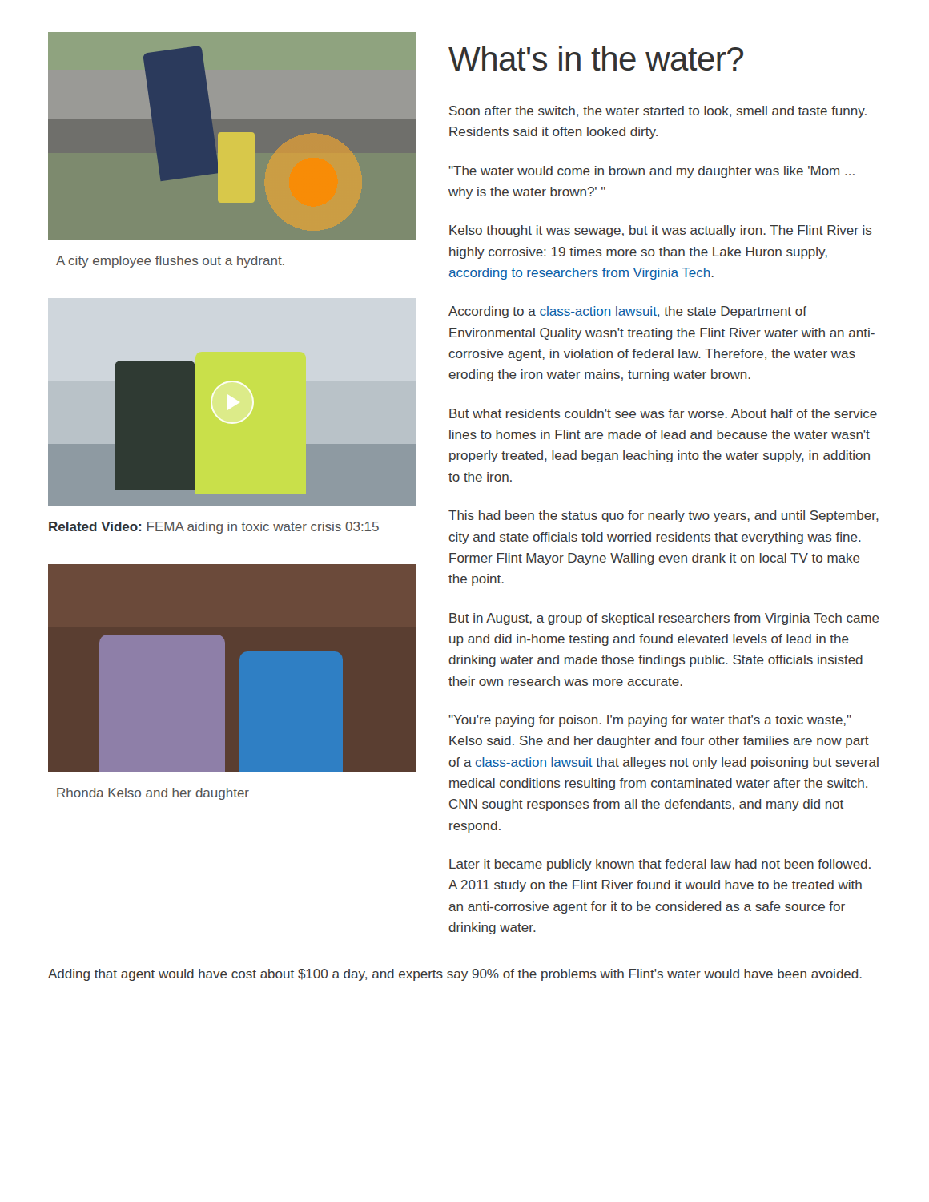A city employee flushes out a hydrant.
Related Video: FEMA aiding in toxic water crisis 03:15
Rhonda Kelso and her daughter
What's in the water?
Soon after the switch, the water started to look, smell and taste funny. Residents said it often looked dirty.
"The water would come in brown and my daughter was like 'Mom ... why is the water brown?' "
Kelso thought it was sewage, but it was actually iron. The Flint River is highly corrosive: 19 times more so than the Lake Huron supply, according to researchers from Virginia Tech.
According to a class-action lawsuit, the state Department of Environmental Quality wasn't treating the Flint River water with an anti-corrosive agent, in violation of federal law. Therefore, the water was eroding the iron water mains, turning water brown.
But what residents couldn't see was far worse. About half of the service lines to homes in Flint are made of lead and because the water wasn't properly treated, lead began leaching into the water supply, in addition to the iron.
This had been the status quo for nearly two years, and until September, city and state officials told worried residents that everything was fine. Former Flint Mayor Dayne Walling even drank it on local TV to make the point.
But in August, a group of skeptical researchers from Virginia Tech came up and did in-home testing and found elevated levels of lead in the drinking water and made those findings public. State officials insisted their own research was more accurate.
"You're paying for poison. I'm paying for water that's a toxic waste," Kelso said. She and her daughter and four other families are now part of a class-action lawsuit that alleges not only lead poisoning but several medical conditions resulting from contaminated water after the switch. CNN sought responses from all the defendants, and many did not respond.
Later it became publicly known that federal law had not been followed. A 2011 study on the Flint River found it would have to be treated with an anti-corrosive agent for it to be considered as a safe source for drinking water.
Adding that agent would have cost about $100 a day, and experts say 90% of the problems with Flint's water would have been avoided.